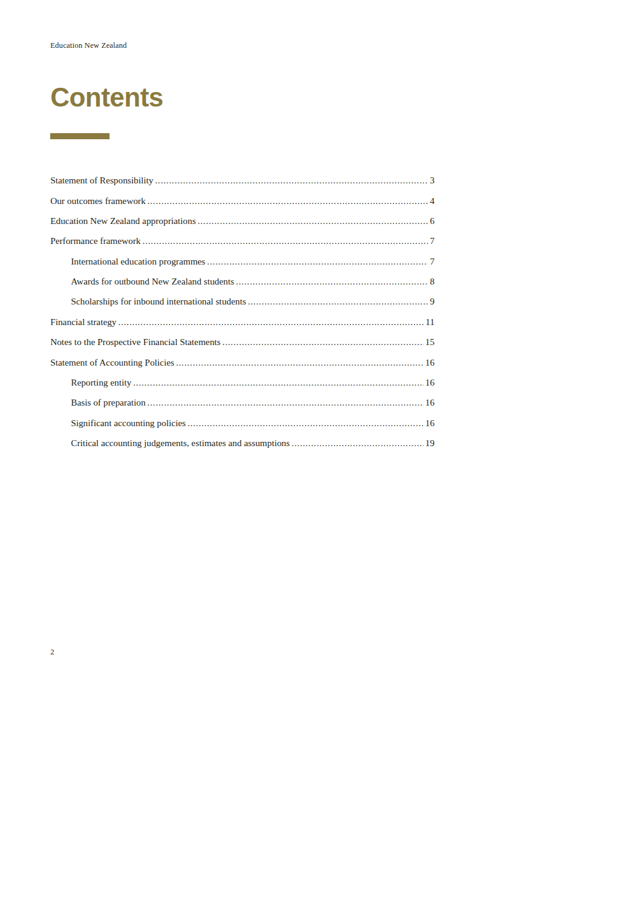Education New Zealand
Contents
Statement of Responsibility ................................................................................................................................................................. 3
Our outcomes framework ................................................................................................................................................................. 4
Education New Zealand appropriations ................................................................................................................................................................. 6
Performance framework ................................................................................................................................................................. 7
International education programmes ................................................................................................................................................................. 7
Awards for outbound New Zealand students ................................................................................................................................................................. 8
Scholarships for inbound international students ................................................................................................................................................................. 9
Financial strategy ................................................................................................................................................................. 11
Notes to the Prospective Financial Statements ................................................................................................................................................................. 15
Statement of Accounting Policies ................................................................................................................................................................. 16
Reporting entity ................................................................................................................................................................. 16
Basis of preparation ................................................................................................................................................................. 16
Significant accounting policies ................................................................................................................................................................. 16
Critical accounting judgements, estimates and assumptions ................................................................................................................................................................. 19
2